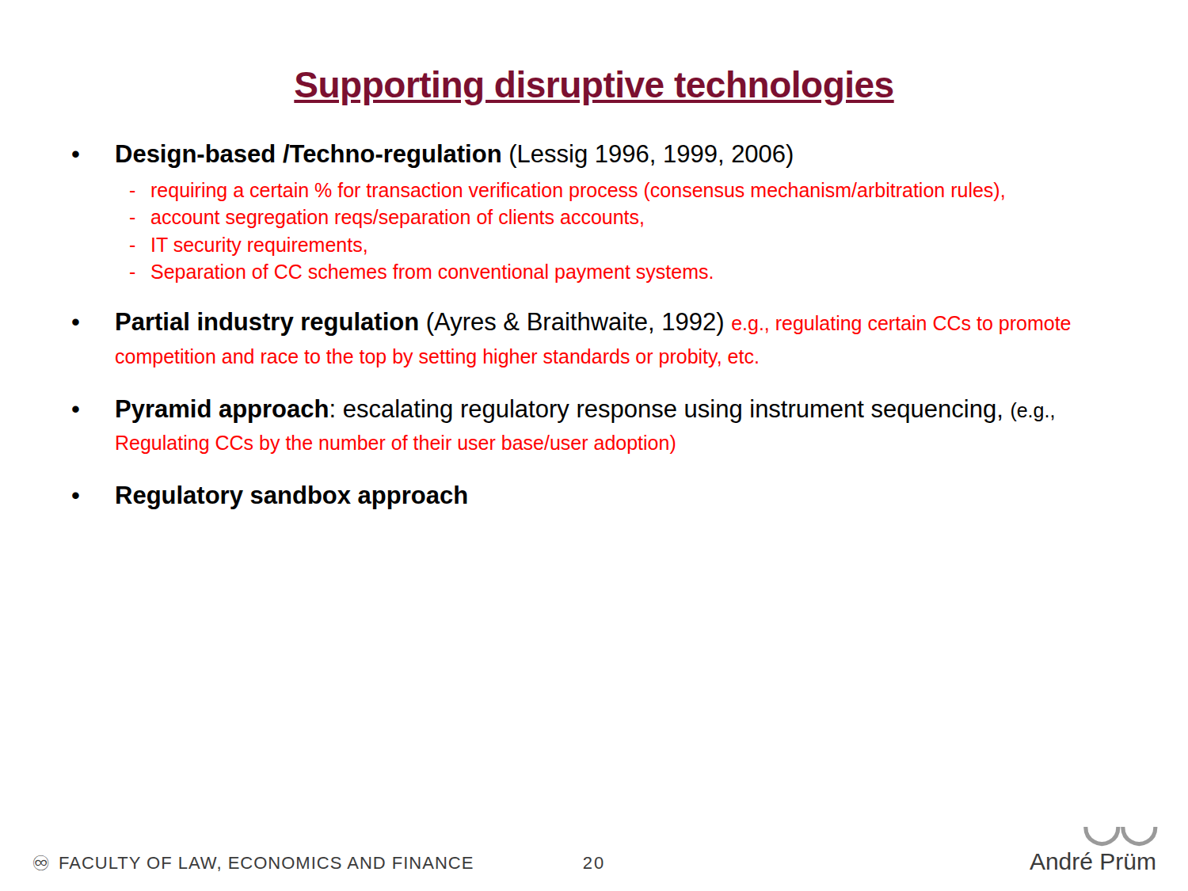Supporting disruptive technologies
Design-based /Techno-regulation (Lessig 1996, 1999, 2006)
requiring a certain % for transaction verification process (consensus mechanism/arbitration rules),
account segregation reqs/separation of clients accounts,
IT security requirements,
Separation of CC schemes from conventional payment systems.
Partial industry regulation (Ayres & Braithwaite, 1992) e.g., regulating certain CCs to promote competition and race to the top by setting higher standards or probity, etc.
Pyramid approach: escalating regulatory response using instrument sequencing, (e.g., Regulating CCs by the number of their user base/user adoption)
Regulatory sandbox approach
20
♾FACULTY OF LAW, ECONOMICS AND FINANCE
◡◡
André Prüm